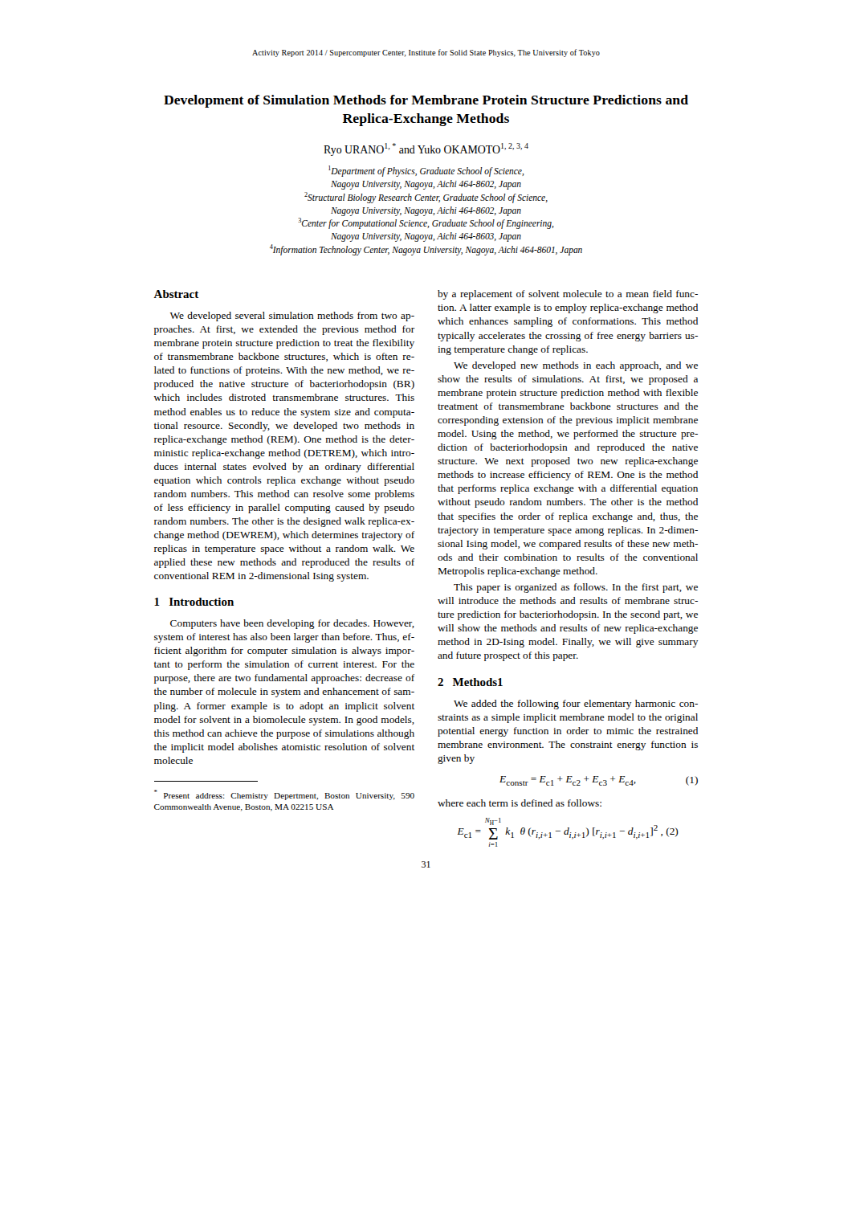Activity Report 2014 / Supercomputer Center, Institute for Solid State Physics, The University of Tokyo
Development of Simulation Methods for Membrane Protein Structure Predictions and
Replica-Exchange Methods
Ryo URANO1, * and Yuko OKAMOTO1, 2, 3, 4
1Department of Physics, Graduate School of Science,
Nagoya University, Nagoya, Aichi 464-8602, Japan
2Structural Biology Research Center, Graduate School of Science,
Nagoya University, Nagoya, Aichi 464-8602, Japan
3Center for Computational Science, Graduate School of Engineering,
Nagoya University, Nagoya, Aichi 464-8603, Japan
4Information Technology Center, Nagoya University, Nagoya, Aichi 464-8601, Japan
Abstract
We developed several simulation methods from two approaches. At first, we extended the previous method for membrane protein structure prediction to treat the flexibility of transmembrane backbone structures, which is often related to functions of proteins. With the new method, we reproduced the native structure of bacteriorhodopsin (BR) which includes distroted transmembrane structures. This method enables us to reduce the system size and computational resource. Secondly, we developed two methods in replica-exchange method (REM). One method is the deterministic replica-exchange method (DETREM), which introduces internal states evolved by an ordinary differential equation which controls replica exchange without pseudo random numbers. This method can resolve some problems of less efficiency in parallel computing caused by pseudo random numbers. The other is the designed walk replica-exchange method (DEWREM), which determines trajectory of replicas in temperature space without a random walk. We applied these new methods and reproduced the results of conventional REM in 2-dimensional Ising system.
1 Introduction
Computers have been developing for decades. However, system of interest has also been larger than before. Thus, efficient algorithm for computer simulation is always important to perform the simulation of current interest. For the purpose, there are two fundamental approaches: decrease of the number of molecule in system and enhancement of sampling. A former example is to adopt an implicit solvent model for solvent in a biomolecule system. In good models, this method can achieve the purpose of simulations although the implicit model abolishes atomistic resolution of solvent molecule
* Present address: Chemistry Depertment, Boston University, 590 Commonwealth Avenue, Boston, MA 02215 USA
by a replacement of solvent molecule to a mean field function. A latter example is to employ replica-exchange method which enhances sampling of conformations. This method typically accelerates the crossing of free energy barriers using temperature change of replicas.
We developed new methods in each approach, and we show the results of simulations. At first, we proposed a membrane protein structure prediction method with flexible treatment of transmembrane backbone structures and the corresponding extension of the previous implicit membrane model. Using the method, we performed the structure prediction of bacteriorhodopsin and reproduced the native structure. We next proposed two new replica-exchange methods to increase efficiency of REM. One is the method that performs replica exchange with a differential equation without pseudo random numbers. The other is the method that specifies the order of replica exchange and, thus, the trajectory in temperature space among replicas. In 2-dimensional Ising model, we compared results of these new methods and their combination to results of the conventional Metropolis replica-exchange method.
This paper is organized as follows. In the first part, we will introduce the methods and results of membrane structure prediction for bacteriorhodopsin. In the second part, we will show the methods and results of new replica-exchange method in 2D-Ising model. Finally, we will give summary and future prospect of this paper.
2 Methods1
We added the following four elementary harmonic constraints as a simple implicit membrane model to the original potential energy function in order to mimic the restrained membrane environment. The constraint energy function is given by
Econstr = Ec1 + Ec2 + Ec3 + Ec4, (1)
where each term is defined as follows:
Ec1 = NH−1 Σ i=1 k1 θ (ri,i+1 − di,i+1) [ri,i+1 − di,i+1]2 , (2)
31